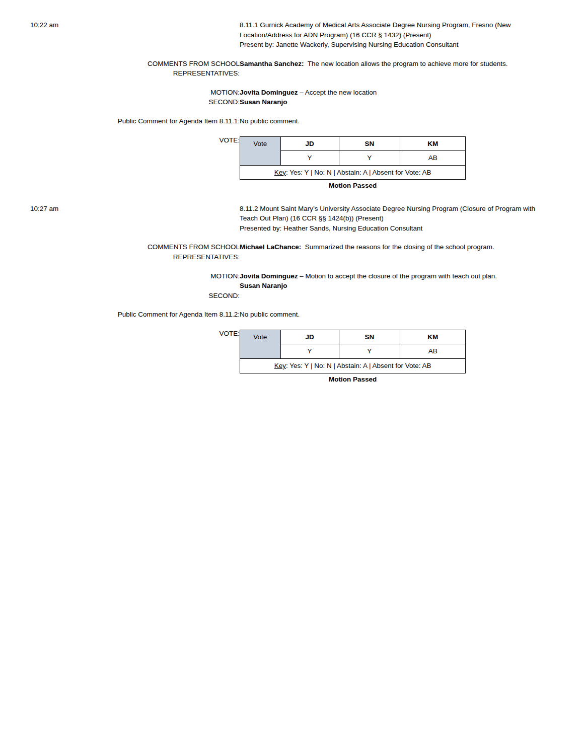| 10:22 am | | 8.11.1 Gurnick Academy of Medical Arts Associate Degree Nursing Program, Fresno (New Location/Address for ADN Program) (16 CCR § 1432) (Present) Present by: Janette Wackerly, Supervising Nursing Education Consultant |
| | COMMENTS FROM SCHOOL REPRESENTATIVES: | Samantha Sanchez: The new location allows the program to achieve more for students. |
| | MOTION: SECOND: | Jovita Dominguez – Accept the new location Susan Naranjo |
| | Public Comment for Agenda Item 8.11.1: | No public comment. |
| | VOTE: | / Vote / JD / SN / KM / / Y / Y / AB / / Key : Yes: Y / No: N / Abstain: A / Absent for Vote: AB / Motion Passed |
| 10:27 am | | 8.11.2 Mount Saint Mary’s University Associate Degree Nursing Program (Closure of Program with Teach Out Plan) (16 CCR §§ 1424(b)) (Present) Presented by: Heather Sands, Nursing Education Consultant |
| | COMMENTS FROM SCHOOL REPRESENTATIVES: | Michael LaChance: Summarized the reasons for the closing of the school program. |
| | MOTION: SECOND: | Jovita Dominguez – Motion to accept the closure of the program with teach out plan. Susan Naranjo |
| | Public Comment for Agenda Item 8.11.2: | No public comment. |
| | VOTE: | / Vote / JD / SN / KM / / Y / Y / AB / / Key : Yes: Y / No: N / Abstain: A / Absent for Vote: AB / Motion Passed |